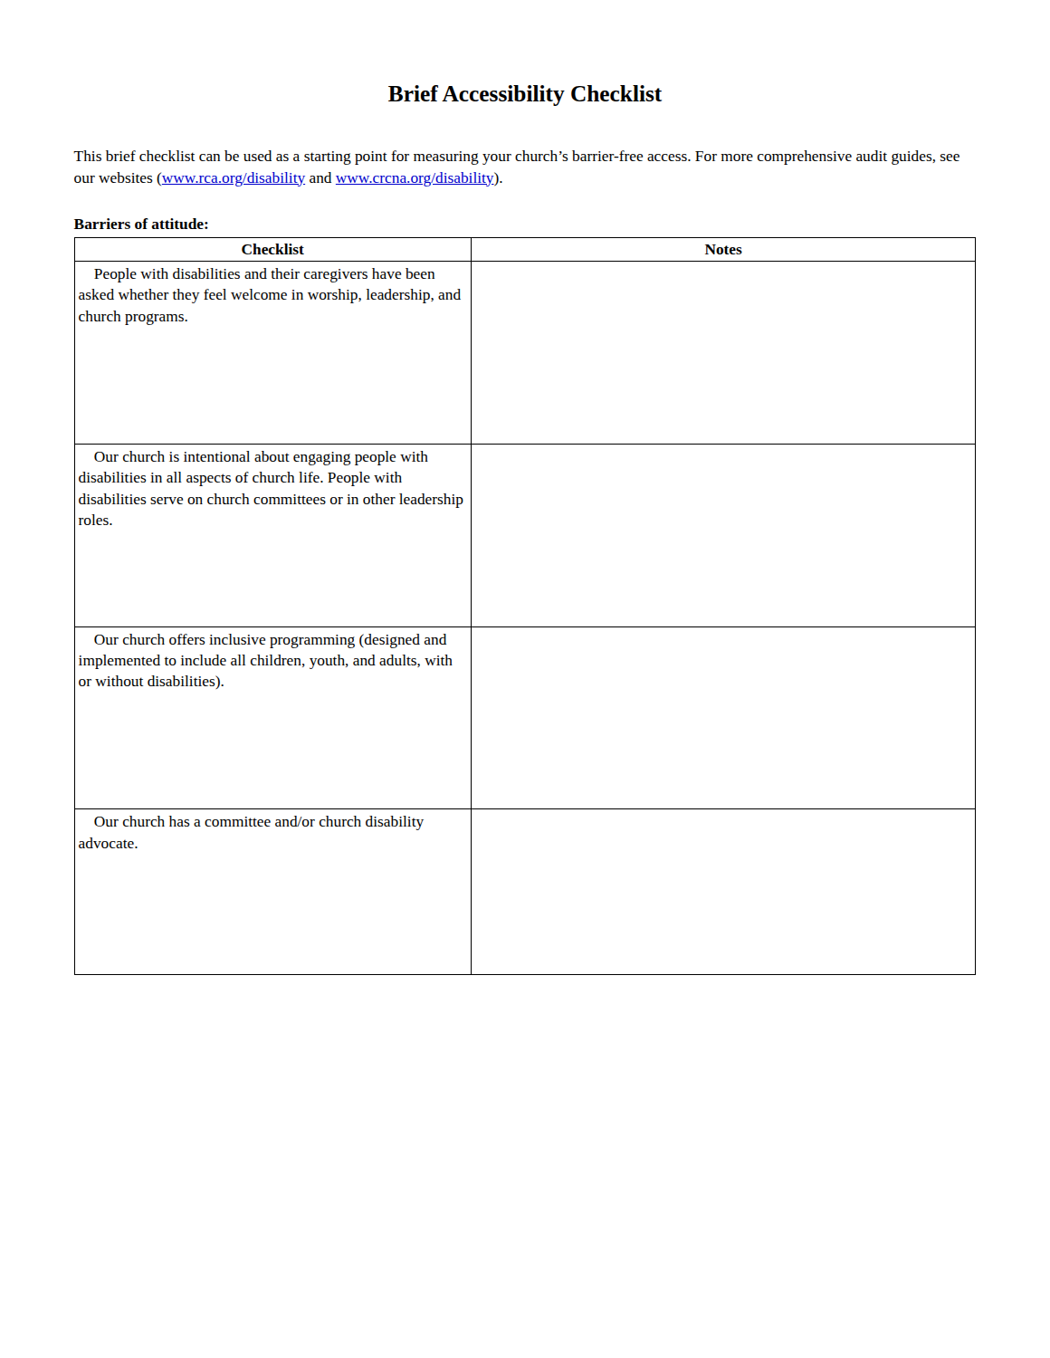Brief Accessibility Checklist
This brief checklist can be used as a starting point for measuring your church’s barrier-free access. For more comprehensive audit guides, see our websites (www.rca.org/disability and www.crcna.org/disability).
Barriers of attitude:
| Checklist | Notes |
| --- | --- |
| People with disabilities and their caregivers have been asked whether they feel welcome in worship, leadership, and church programs. | |
| Our church is intentional about engaging people with disabilities in all aspects of church life. People with disabilities serve on church committees or in other leadership roles. | |
| Our church offers inclusive programming (designed and implemented to include all children, youth, and adults, with or without disabilities). | |
| Our church has a committee and/or church disability advocate. | |